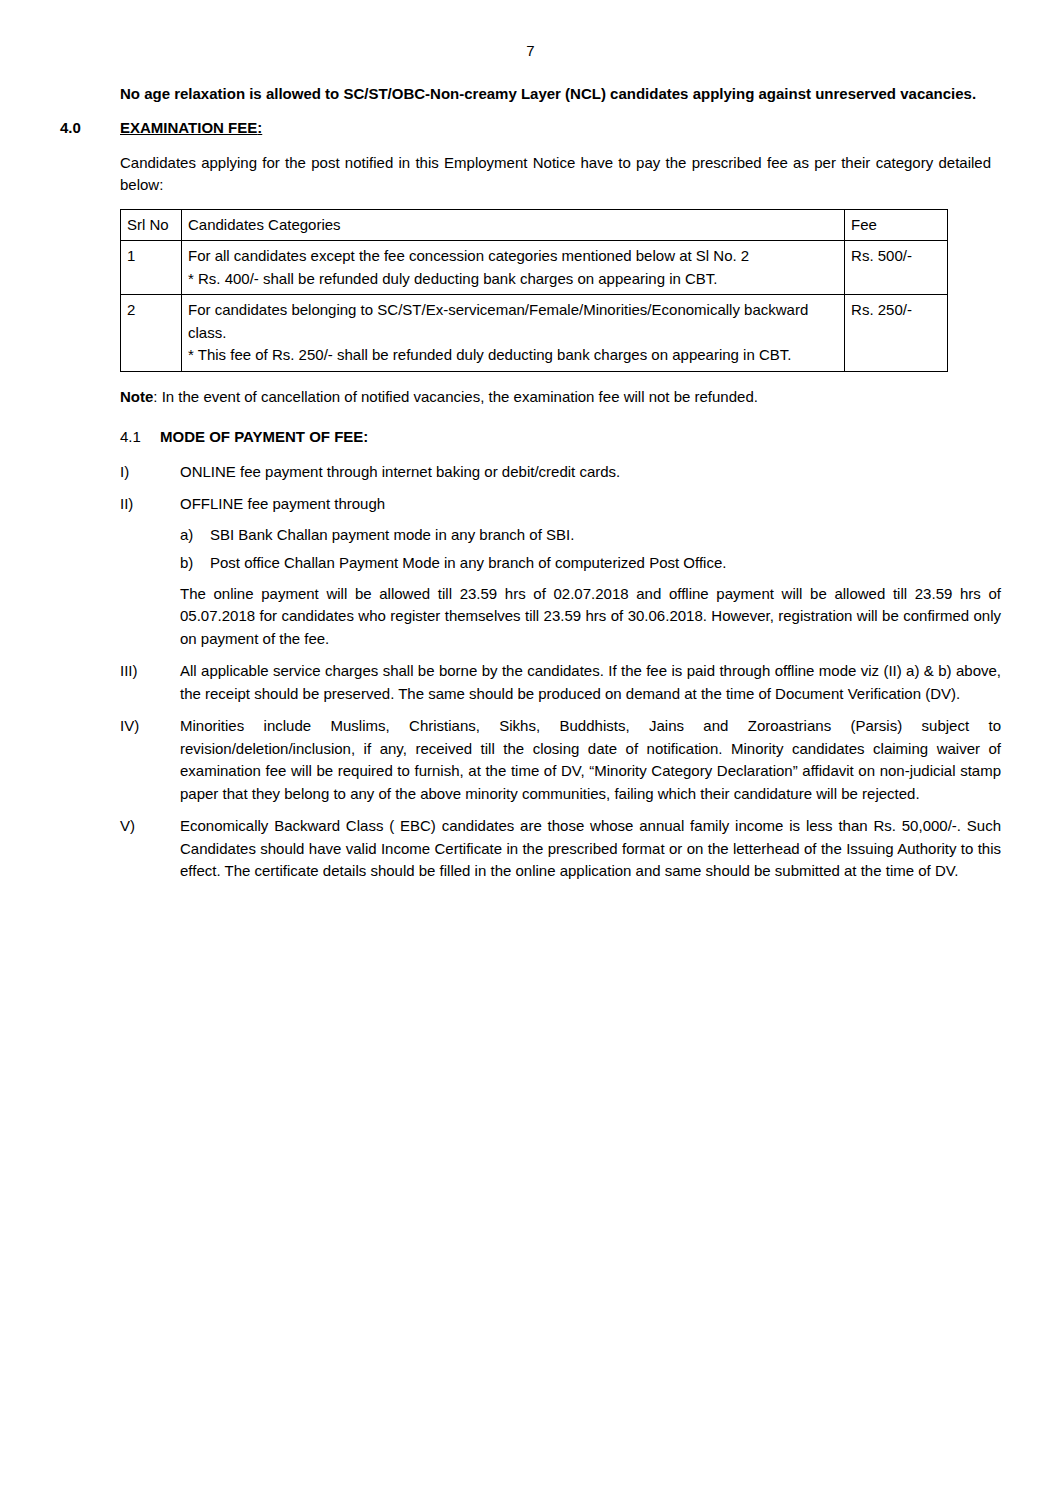7
No age relaxation is allowed to SC/ST/OBC-Non-creamy Layer (NCL) candidates applying against unreserved vacancies.
4.0 EXAMINATION FEE:
Candidates applying for the post notified in this Employment Notice have to pay the prescribed fee as per their category detailed below:
| Srl No | Candidates Categories | Fee |
| 1 | For all candidates except the fee concession categories mentioned below at Sl No. 2 * Rs. 400/- shall be refunded duly deducting bank charges on appearing in CBT. | Rs. 500/- |
| 2 | For candidates belonging to SC/ST/Ex-serviceman/Female/Minorities/Economically backward class. * This fee of Rs. 250/- shall be refunded duly deducting bank charges on appearing in CBT. | Rs. 250/- |
Note: In the event of cancellation of notified vacancies, the examination fee will not be refunded.
4.1 MODE OF PAYMENT OF FEE:
I) ONLINE fee payment through internet baking or debit/credit cards.
II) OFFLINE fee payment through
a) SBI Bank Challan payment mode in any branch of SBI.
b) Post office Challan Payment Mode in any branch of computerized Post Office.
The online payment will be allowed till 23.59 hrs of 02.07.2018 and offline payment will be allowed till 23.59 hrs of 05.07.2018 for candidates who register themselves till 23.59 hrs of 30.06.2018. However, registration will be confirmed only on payment of the fee.
III) All applicable service charges shall be borne by the candidates. If the fee is paid through offline mode viz (II) a) & b) above, the receipt should be preserved. The same should be produced on demand at the time of Document Verification (DV).
IV) Minorities include Muslims, Christians, Sikhs, Buddhists, Jains and Zoroastrians (Parsis) subject to revision/deletion/inclusion, if any, received till the closing date of notification. Minority candidates claiming waiver of examination fee will be required to furnish, at the time of DV, “Minority Category Declaration” affidavit on non-judicial stamp paper that they belong to any of the above minority communities, failing which their candidature will be rejected.
V) Economically Backward Class ( EBC) candidates are those whose annual family income is less than Rs. 50,000/-. Such Candidates should have valid Income Certificate in the prescribed format or on the letterhead of the Issuing Authority to this effect. The certificate details should be filled in the online application and same should be submitted at the time of DV.